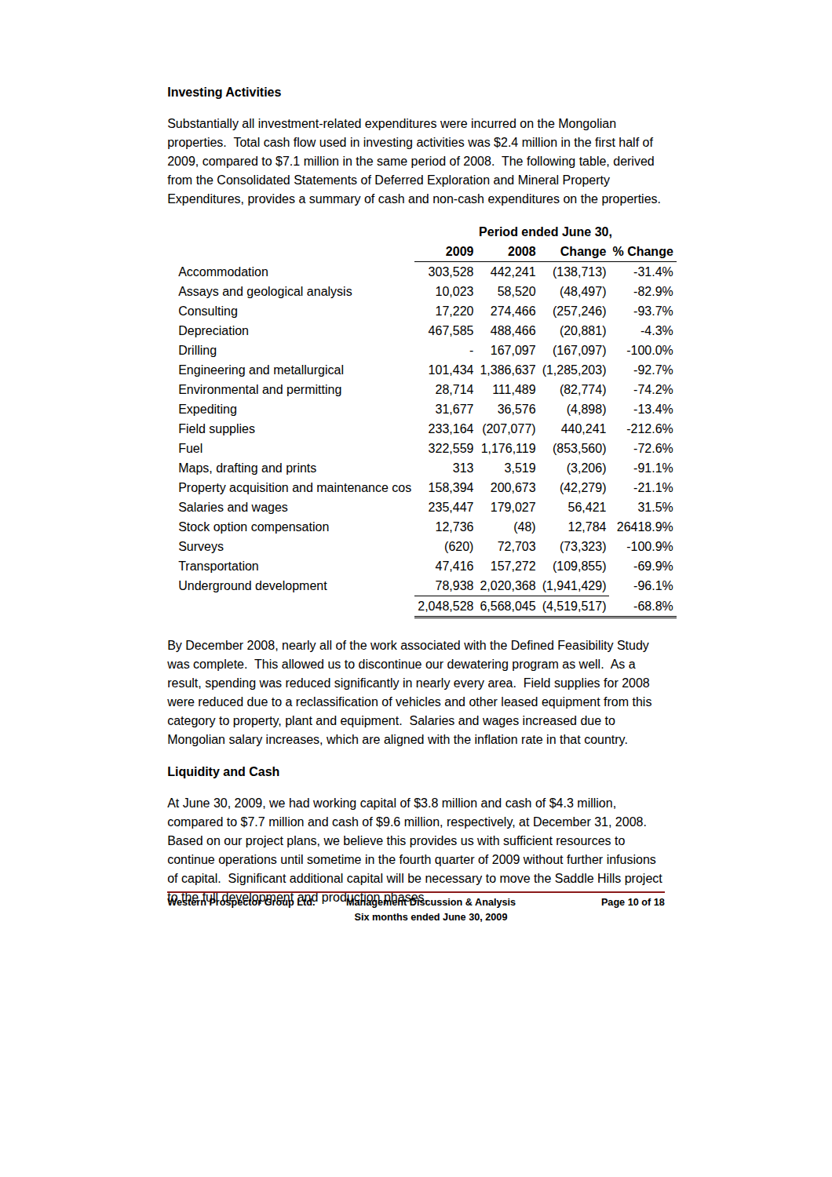Investing Activities
Substantially all investment-related expenditures were incurred on the Mongolian properties. Total cash flow used in investing activities was $2.4 million in the first half of 2009, compared to $7.1 million in the same period of 2008. The following table, derived from the Consolidated Statements of Deferred Exploration and Mineral Property Expenditures, provides a summary of cash and non-cash expenditures on the properties.
| | Period ended June 30, |
| | 2009 | 2008 | Change | % Change |
| Accommodation | 303,528 | 442,241 | (138,713) | -31.4% |
| Assays and geological analysis | 10,023 | 58,520 | (48,497) | -82.9% |
| Consulting | 17,220 | 274,466 | (257,246) | -93.7% |
| Depreciation | 467,585 | 488,466 | (20,881) | -4.3% |
| Drilling | - | 167,097 | (167,097) | -100.0% |
| Engineering and metallurgical | 101,434 | 1,386,637 | (1,285,203) | -92.7% |
| Environmental and permitting | 28,714 | 111,489 | (82,774) | -74.2% |
| Expediting | 31,677 | 36,576 | (4,898) | -13.4% |
| Field supplies | 233,164 | (207,077) | 440,241 | -212.6% |
| Fuel | 322,559 | 1,176,119 | (853,560) | -72.6% |
| Maps, drafting and prints | 313 | 3,519 | (3,206) | -91.1% |
| Property acquisition and maintenance cos | 158,394 | 200,673 | (42,279) | -21.1% |
| Salaries and wages | 235,447 | 179,027 | 56,421 | 31.5% |
| Stock option compensation | 12,736 | (48) | 12,784 | 26418.9% |
| Surveys | (620) | 72,703 | (73,323) | -100.9% |
| Transportation | 47,416 | 157,272 | (109,855) | -69.9% |
| Underground development | 78,938 | 2,020,368 | (1,941,429) | -96.1% |
| | 2,048,528 | 6,568,045 | (4,519,517) | -68.8% |
By December 2008, nearly all of the work associated with the Defined Feasibility Study was complete. This allowed us to discontinue our dewatering program as well. As a result, spending was reduced significantly in nearly every area. Field supplies for 2008 were reduced due to a reclassification of vehicles and other leased equipment from this category to property, plant and equipment. Salaries and wages increased due to Mongolian salary increases, which are aligned with the inflation rate in that country.
Liquidity and Cash
At June 30, 2009, we had working capital of $3.8 million and cash of $4.3 million, compared to $7.7 million and cash of $9.6 million, respectively, at December 31, 2008. Based on our project plans, we believe this provides us with sufficient resources to continue operations until sometime in the fourth quarter of 2009 without further infusions of capital. Significant additional capital will be necessary to move the Saddle Hills project to the full development and production phases.
| Western Prospector Group Ltd. | Management Discussion & Analysis | Page 10 of 18 |
| | Six months ended June 30, 2009 | |